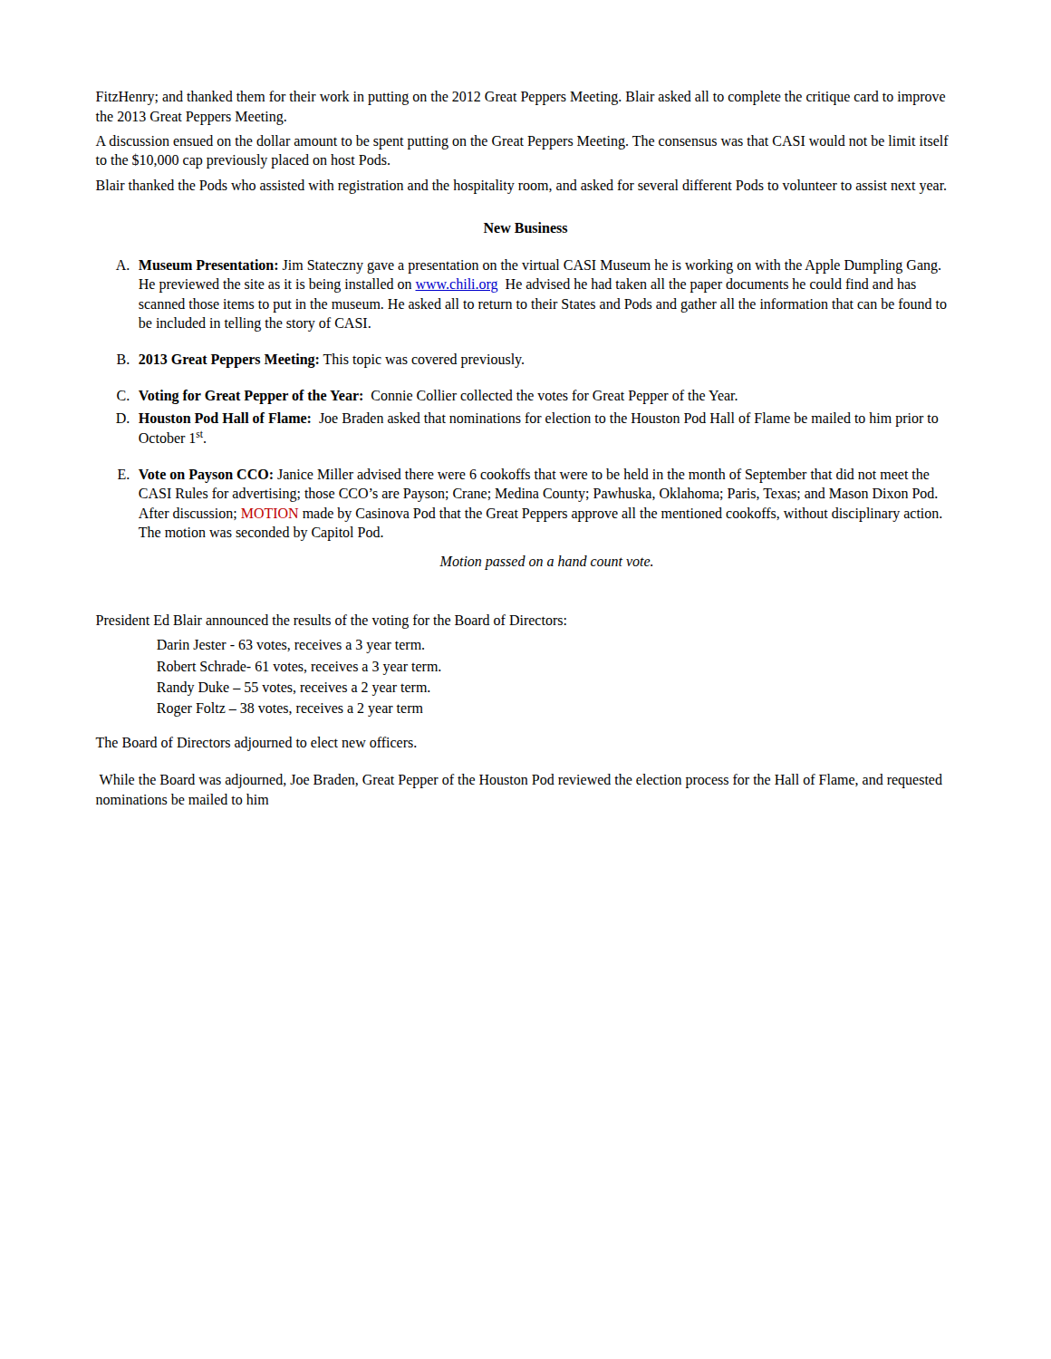FitzHenry; and thanked them for their work in putting on the 2012 Great Peppers Meeting. Blair asked all to complete the critique card to improve the 2013 Great Peppers Meeting.
A discussion ensued on the dollar amount to be spent putting on the Great Peppers Meeting. The consensus was that CASI would not be limit itself to the $10,000 cap previously placed on host Pods.
Blair thanked the Pods who assisted with registration and the hospitality room, and asked for several different Pods to volunteer to assist next year.
New Business
Museum Presentation: Jim Stateczny gave a presentation on the virtual CASI Museum he is working on with the Apple Dumpling Gang. He previewed the site as it is being installed on www.chili.org He advised he had taken all the paper documents he could find and has scanned those items to put in the museum. He asked all to return to their States and Pods and gather all the information that can be found to be included in telling the story of CASI.
2013 Great Peppers Meeting: This topic was covered previously.
Voting for Great Pepper of the Year: Connie Collier collected the votes for Great Pepper of the Year.
Houston Pod Hall of Flame: Joe Braden asked that nominations for election to the Houston Pod Hall of Flame be mailed to him prior to October 1st.
Vote on Payson CCO: Janice Miller advised there were 6 cookoffs that were to be held in the month of September that did not meet the CASI Rules for advertising; those CCO’s are Payson; Crane; Medina County; Pawhuska, Oklahoma; Paris, Texas; and Mason Dixon Pod.
After discussion; MOTION made by Casinova Pod that the Great Peppers approve all the mentioned cookoffs, without disciplinary action. The motion was seconded by Capitol Pod.
Motion passed on a hand count vote.
President Ed Blair announced the results of the voting for the Board of Directors:
Darin Jester - 63 votes, receives a 3 year term.
Robert Schrade- 61 votes, receives a 3 year term.
Randy Duke – 55 votes, receives a 2 year term.
Roger Foltz – 38 votes, receives a 2 year term
The Board of Directors adjourned to elect new officers.
While the Board was adjourned, Joe Braden, Great Pepper of the Houston Pod reviewed the election process for the Hall of Flame, and requested nominations be mailed to him